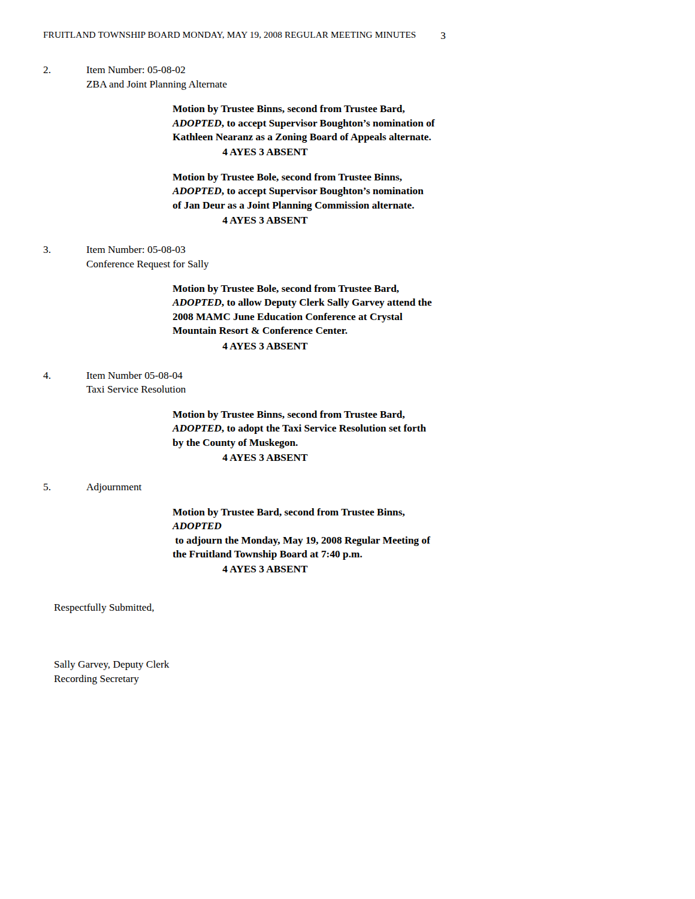FRUITLAND TOWNSHIP BOARD MONDAY, MAY 19, 2008 REGULAR MEETING MINUTES
3
2.
Item Number: 05-08-02 ZBA and Joint Planning Alternate
Motion by Trustee Binns, second from Trustee Bard, ADOPTED, to accept Supervisor Boughton’s nomination of Kathleen Nearanz as a Zoning Board of Appeals alternate.
4 AYES 3 ABSENT
Motion by Trustee Bole, second from Trustee Binns, ADOPTED, to accept Supervisor Boughton’s nomination of Jan Deur as a Joint Planning Commission alternate.
4 AYES 3 ABSENT
3.
Item Number: 05-08-03 Conference Request for Sally
Motion by Trustee Bole, second from Trustee Bard, ADOPTED, to allow Deputy Clerk Sally Garvey attend the 2008 MAMC June Education Conference at Crystal Mountain Resort & Conference Center.
4 AYES 3 ABSENT
4.
Item Number 05-08-04 Taxi Service Resolution
Motion by Trustee Binns, second from Trustee Bard, ADOPTED, to adopt the Taxi Service Resolution set forth by the County of Muskegon.
4 AYES 3 ABSENT
5.
Adjournment
Motion by Trustee Bard, second from Trustee Binns, ADOPTED
to adjourn the Monday, May 19, 2008 Regular Meeting of the Fruitland Township Board at 7:40 p.m.
4 AYES 3 ABSENT
Respectfully Submitted,
Sally Garvey, Deputy Clerk
Recording Secretary